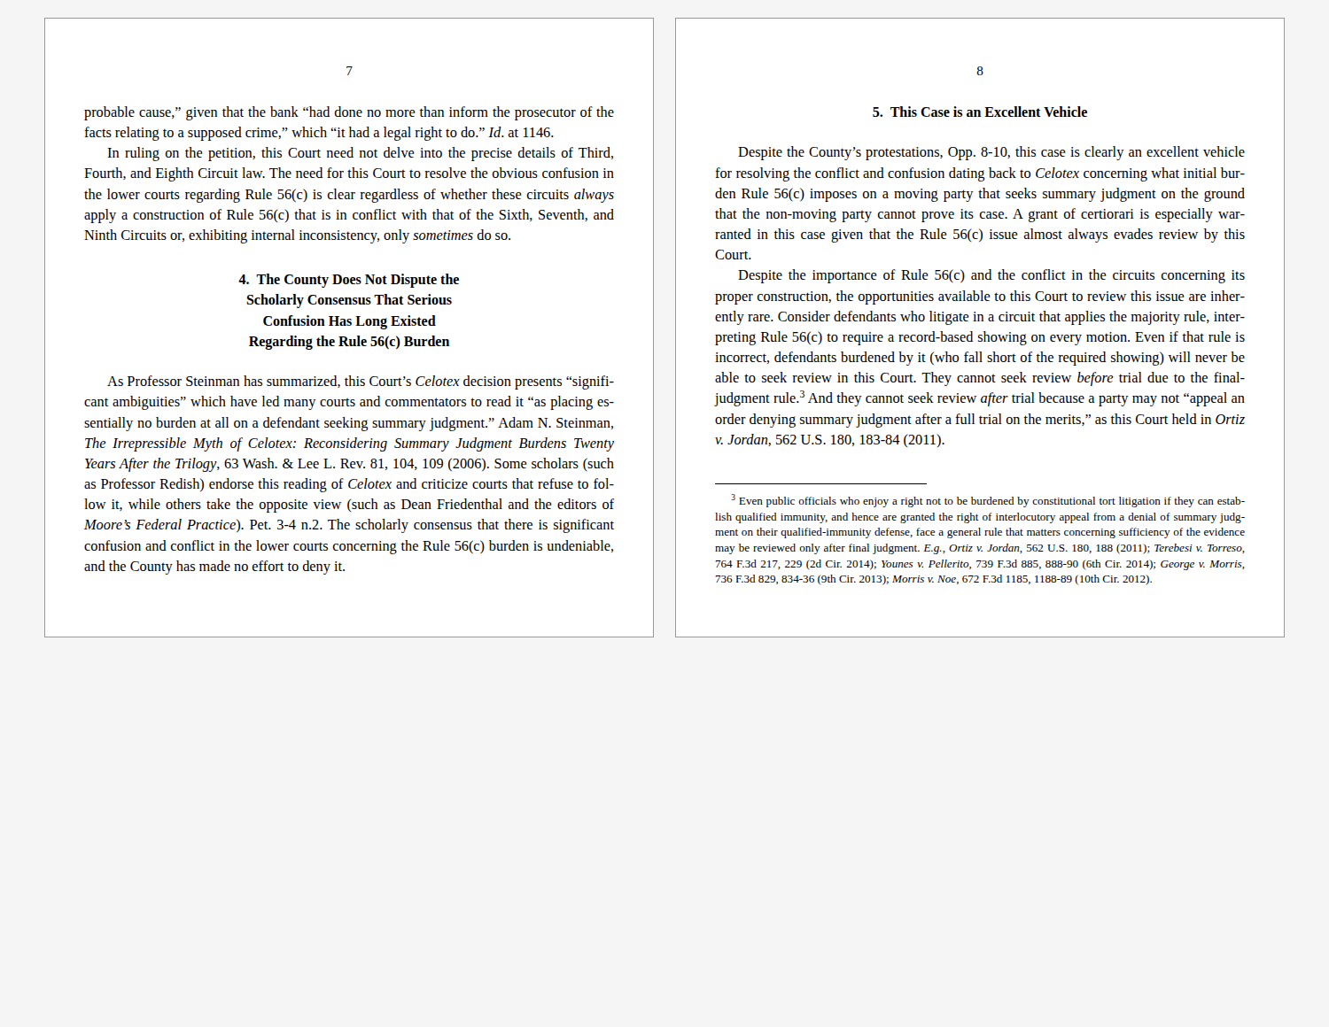7
probable cause,” given that the bank “had done no more than inform the prosecutor of the facts relating to a supposed crime,” which “it had a legal right to do.” Id. at 1146.
In ruling on the petition, this Court need not delve into the precise details of Third, Fourth, and Eighth Circuit law. The need for this Court to resolve the obvious confusion in the lower courts regarding Rule 56(c) is clear regardless of whether these circuits always apply a construction of Rule 56(c) that is in conflict with that of the Sixth, Seventh, and Ninth Circuits or, exhibiting internal inconsistency, only sometimes do so.
4. The County Does Not Dispute the
Scholarly Consensus That Serious
Confusion Has Long Existed
Regarding the Rule 56(c) Burden
As Professor Steinman has summarized, this Court’s Celotex decision presents “significant ambiguities” which have led many courts and commentators to read it “as placing essentially no burden at all on a defendant seeking summary judgment.” Adam N. Steinman, The Irrepressible Myth of Celotex: Reconsidering Summary Judgment Burdens Twenty Years After the Trilogy, 63 Wash. & Lee L. Rev. 81, 104, 109 (2006). Some scholars (such as Professor Redish) endorse this reading of Celotex and criticize courts that refuse to follow it, while others take the opposite view (such as Dean Friedenthal and the editors of Moore’s Federal Practice). Pet. 3-4 n.2. The scholarly consensus that there is significant confusion and conflict in the lower courts concerning the Rule 56(c) burden is undeniable, and the County has made no effort to deny it.
8
5. This Case is an Excellent Vehicle
Despite the County’s protestations, Opp. 8-10, this case is clearly an excellent vehicle for resolving the conflict and confusion dating back to Celotex concerning what initial burden Rule 56(c) imposes on a moving party that seeks summary judgment on the ground that the non-moving party cannot prove its case. A grant of certiorari is especially warranted in this case given that the Rule 56(c) issue almost always evades review by this Court.
Despite the importance of Rule 56(c) and the conflict in the circuits concerning its proper construction, the opportunities available to this Court to review this issue are inherently rare. Consider defendants who litigate in a circuit that applies the majority rule, interpreting Rule 56(c) to require a record-based showing on every motion. Even if that rule is incorrect, defendants burdened by it (who fall short of the required showing) will never be able to seek review in this Court. They cannot seek review before trial due to the final-judgment rule.3 And they cannot seek review after trial because a party may not “appeal an order denying summary judgment after a full trial on the merits,” as this Court held in Ortiz v. Jordan, 562 U.S. 180, 183-84 (2011).
3 Even public officials who enjoy a right not to be burdened by constitutional tort litigation if they can establish qualified immunity, and hence are granted the right of interlocutory appeal from a denial of summary judgment on their qualified-immunity defense, face a general rule that matters concerning sufficiency of the evidence may be reviewed only after final judgment. E.g., Ortiz v. Jordan, 562 U.S. 180, 188 (2011); Terebesi v. Torreso, 764 F.3d 217, 229 (2d Cir. 2014); Younes v. Pellerito, 739 F.3d 885, 888-90 (6th Cir. 2014); George v. Morris, 736 F.3d 829, 834-36 (9th Cir. 2013); Morris v. Noe, 672 F.3d 1185, 1188-89 (10th Cir. 2012).